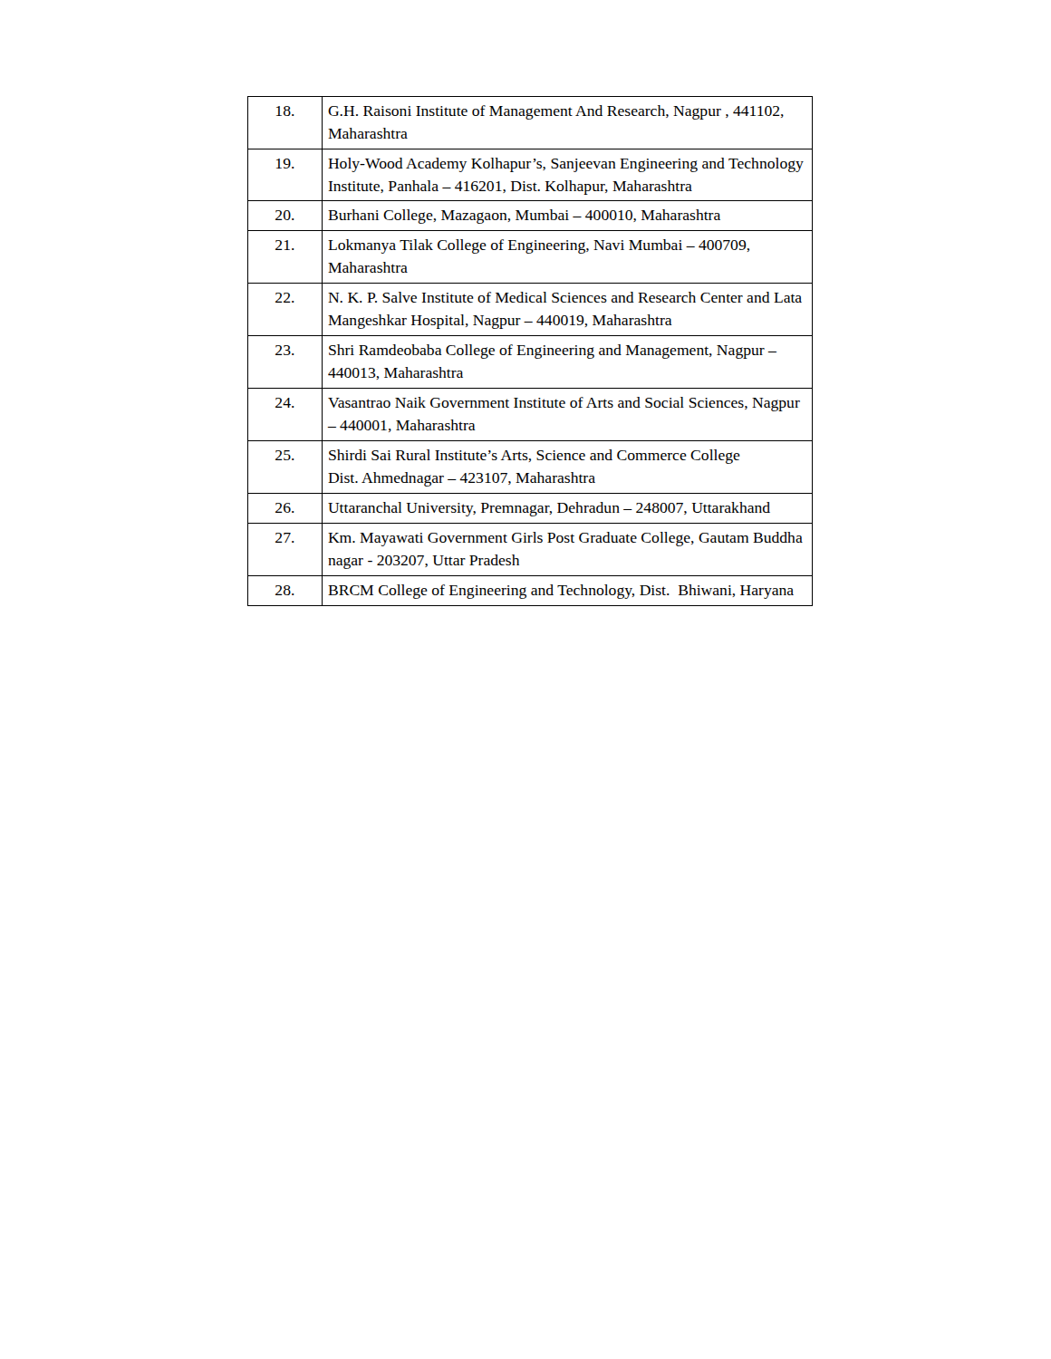| 18. | G.H. Raisoni Institute of Management And Research, Nagpur , 441102, Maharashtra |
| 19. | Holy-Wood Academy Kolhapur’s, Sanjeevan Engineering and Technology Institute, Panhala – 416201, Dist. Kolhapur, Maharashtra |
| 20. | Burhani College, Mazagaon, Mumbai – 400010, Maharashtra |
| 21. | Lokmanya Tilak College of Engineering, Navi Mumbai – 400709, Maharashtra |
| 22. | N. K. P. Salve Institute of Medical Sciences and Research Center and Lata Mangeshkar Hospital, Nagpur – 440019, Maharashtra |
| 23. | Shri Ramdeobaba College of Engineering and Management, Nagpur – 440013, Maharashtra |
| 24. | Vasantrao Naik Government Institute of Arts and Social Sciences, Nagpur – 440001, Maharashtra |
| 25. | Shirdi Sai Rural Institute’s Arts, Science and Commerce College Dist. Ahmednagar – 423107, Maharashtra |
| 26. | Uttaranchal University, Premnagar, Dehradun – 248007, Uttarakhand |
| 27. | Km. Mayawati Government Girls Post Graduate College, Gautam Buddha nagar - 203207, Uttar Pradesh |
| 28. | BRCM College of Engineering and Technology, Dist. Bhiwani, Haryana |